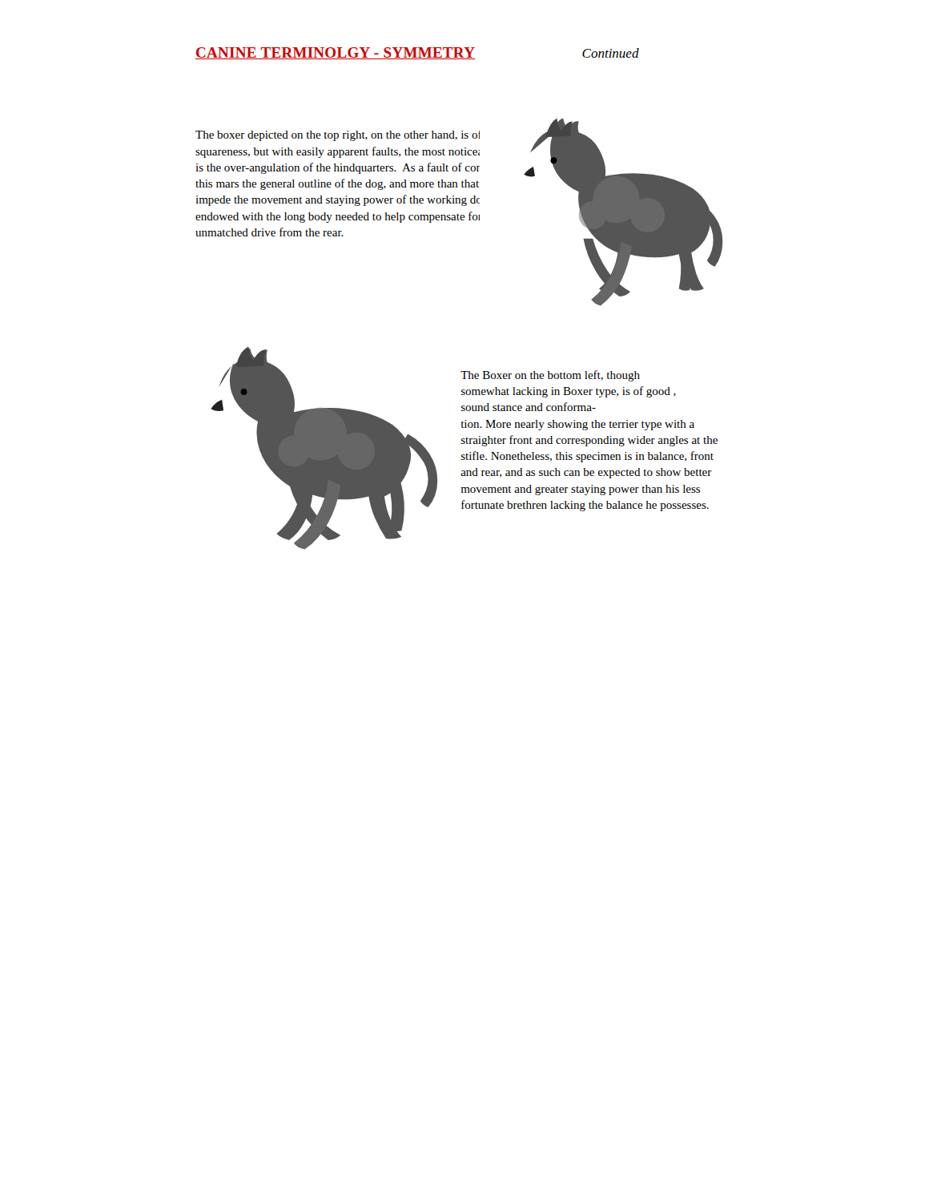CANINE TERMINOLGY - SYMMETRY
Continued
The boxer depicted on the top right, on the other hand, is of fair, overall squareness, but with easily apparent faults, the most noticeable of which is the over-angulation of the hindquarters. As a fault of conformation, this mars the general outline of the dog, and more than that, it may impede the movement and staying power of the working dog not endowed with the long body needed to help compensate for the unmatched drive from the rear.
The Boxer on the bottom left, though somewhat lacking in Boxer type, is of good , sound stance and conforma-
tion. More nearly showing the terrier type with a straighter front and corresponding wider angles at the stifle. Nonetheless, this specimen is in balance, front and rear, and as such can be expected to show better movement and greater staying power than his less fortunate brethren lacking the balance he possesses.